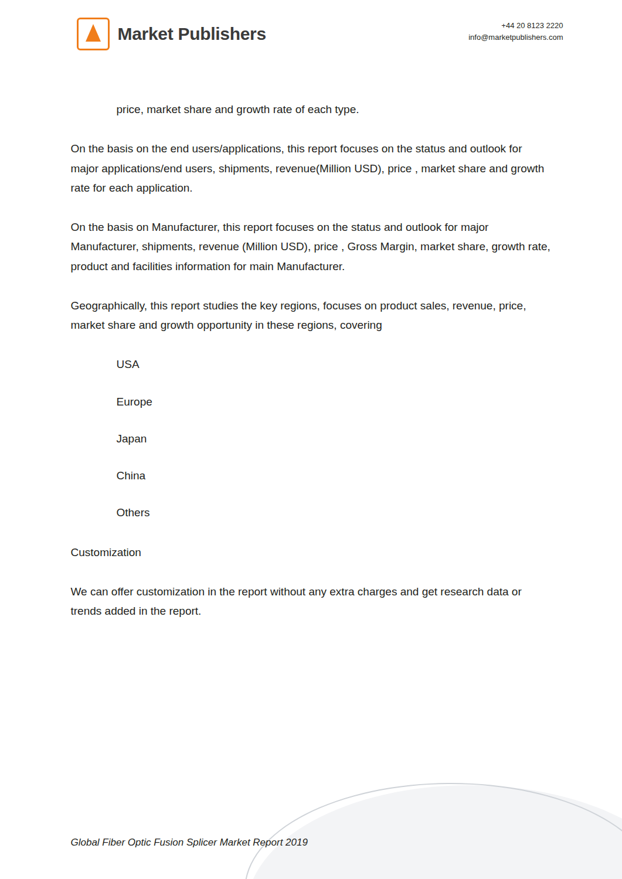Market Publishers
+44 20 8123 2220
info@marketpublishers.com
price, market share and growth rate of each type.
On the basis on the end users/applications, this report focuses on the status and outlook for major applications/end users, shipments, revenue(Million USD), price , market share and growth rate for each application.
On the basis on Manufacturer, this report focuses on the status and outlook for major Manufacturer, shipments, revenue (Million USD), price , Gross Margin, market share, growth rate, product and facilities information for main Manufacturer.
Geographically, this report studies the key regions, focuses on product sales, revenue, price, market share and growth opportunity in these regions, covering
USA
Europe
Japan
China
Others
Customization
We can offer customization in the report without any extra charges and get research data or trends added in the report.
Global Fiber Optic Fusion Splicer Market Report 2019